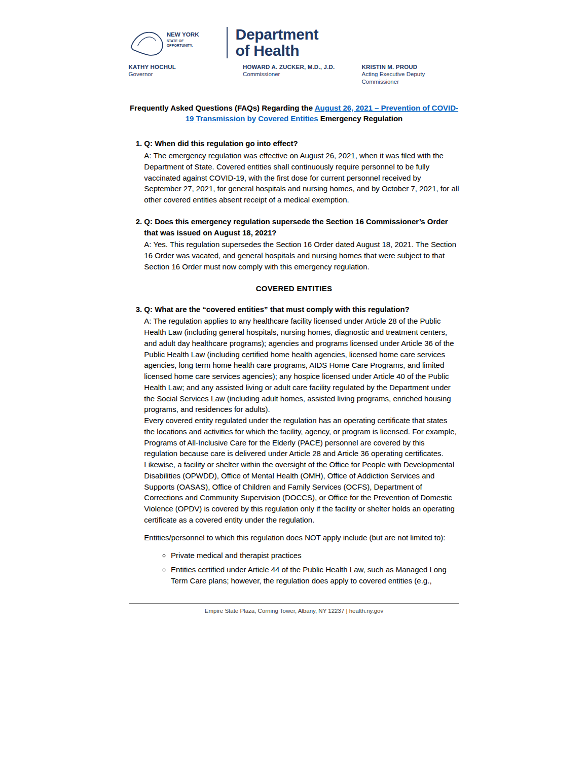NEW YORK STATE OF OPPORTUNITY.
Department of Health
KATHY HOCHUL
Governor
HOWARD A. ZUCKER, M.D., J.D.
Commissioner
KRISTIN M. PROUD
Acting Executive Deputy Commissioner
Frequently Asked Questions (FAQs) Regarding the August 26, 2021 – Prevention of COVID-19 Transmission by Covered Entities Emergency Regulation
Q: When did this regulation go into effect?
A: The emergency regulation was effective on August 26, 2021, when it was filed with the Department of State. Covered entities shall continuously require personnel to be fully vaccinated against COVID-19, with the first dose for current personnel received by September 27, 2021, for general hospitals and nursing homes, and by October 7, 2021, for all other covered entities absent receipt of a medical exemption.
Q: Does this emergency regulation supersede the Section 16 Commissioner’s Order that was issued on August 18, 2021?
A: Yes. This regulation supersedes the Section 16 Order dated August 18, 2021. The Section 16 Order was vacated, and general hospitals and nursing homes that were subject to that Section 16 Order must now comply with this emergency regulation.
COVERED ENTITIES
Q: What are the “covered entities” that must comply with this regulation?
A: The regulation applies to any healthcare facility licensed under Article 28 of the Public Health Law (including general hospitals, nursing homes, diagnostic and treatment centers, and adult day healthcare programs); agencies and programs licensed under Article 36 of the Public Health Law (including certified home health agencies, licensed home care services agencies, long term home health care programs, AIDS Home Care Programs, and limited licensed home care services agencies); any hospice licensed under Article 40 of the Public Health Law; and any assisted living or adult care facility regulated by the Department under the Social Services Law (including adult homes, assisted living programs, enriched housing programs, and residences for adults).
Every covered entity regulated under the regulation has an operating certificate that states the locations and activities for which the facility, agency, or program is licensed. For example, Programs of All-Inclusive Care for the Elderly (PACE) personnel are covered by this regulation because care is delivered under Article 28 and Article 36 operating certificates. Likewise, a facility or shelter within the oversight of the Office for People with Developmental Disabilities (OPWDD), Office of Mental Health (OMH), Office of Addiction Services and Supports (OASAS), Office of Children and Family Services (OCFS), Department of Corrections and Community Supervision (DOCCS), or Office for the Prevention of Domestic Violence (OPDV) is covered by this regulation only if the facility or shelter holds an operating certificate as a covered entity under the regulation.
Entities/personnel to which this regulation does NOT apply include (but are not limited to):
Private medical and therapist practices
Entities certified under Article 44 of the Public Health Law, such as Managed Long Term Care plans; however, the regulation does apply to covered entities (e.g.,
Empire State Plaza, Corning Tower, Albany, NY 12237 | health.ny.gov